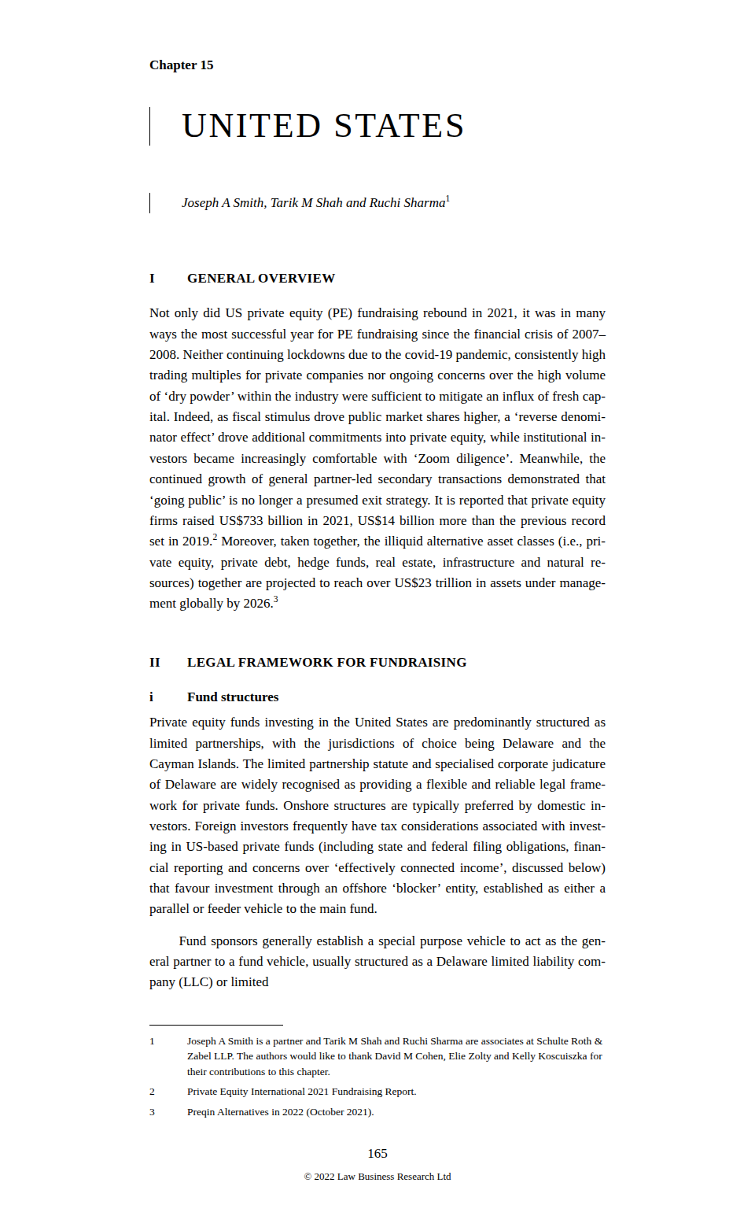Chapter 15
UNITED STATES
Joseph A Smith, Tarik M Shah and Ruchi Sharma1
IGENERAL OVERVIEW
Not only did US private equity (PE) fundraising rebound in 2021, it was in many ways the most successful year for PE fundraising since the financial crisis of 2007–2008. Neither continuing lockdowns due to the covid-19 pandemic, consistently high trading multiples for private companies nor ongoing concerns over the high volume of ‘dry powder’ within the industry were sufficient to mitigate an influx of fresh capital. Indeed, as fiscal stimulus drove public market shares higher, a ‘reverse denominator effect’ drove additional commitments into private equity, while institutional investors became increasingly comfortable with ‘Zoom diligence’. Meanwhile, the continued growth of general partner-led secondary transactions demonstrated that ‘going public’ is no longer a presumed exit strategy. It is reported that private equity firms raised US$733 billion in 2021, US$14 billion more than the previous record set in 2019.2 Moreover, taken together, the illiquid alternative asset classes (i.e., private equity, private debt, hedge funds, real estate, infrastructure and natural resources) together are projected to reach over US$23 trillion in assets under management globally by 2026.3
IILEGAL FRAMEWORK FOR FUNDRAISING
i Fund structures
Private equity funds investing in the United States are predominantly structured as limited partnerships, with the jurisdictions of choice being Delaware and the Cayman Islands. The limited partnership statute and specialised corporate judicature of Delaware are widely recognised as providing a flexible and reliable legal framework for private funds. Onshore structures are typically preferred by domestic investors. Foreign investors frequently have tax considerations associated with investing in US-based private funds (including state and federal filing obligations, financial reporting and concerns over ‘effectively connected income’, discussed below) that favour investment through an offshore ‘blocker’ entity, established as either a parallel or feeder vehicle to the main fund.
Fund sponsors generally establish a special purpose vehicle to act as the general partner to a fund vehicle, usually structured as a Delaware limited liability company (LLC) or limited
1
Joseph A Smith is a partner and Tarik M Shah and Ruchi Sharma are associates at Schulte Roth & Zabel LLP. The authors would like to thank David M Cohen, Elie Zolty and Kelly Koscuiszka for their contributions to this chapter.
2
Private Equity International 2021 Fundraising Report.
3
Preqin Alternatives in 2022 (October 2021).
165
© 2022 Law Business Research Ltd